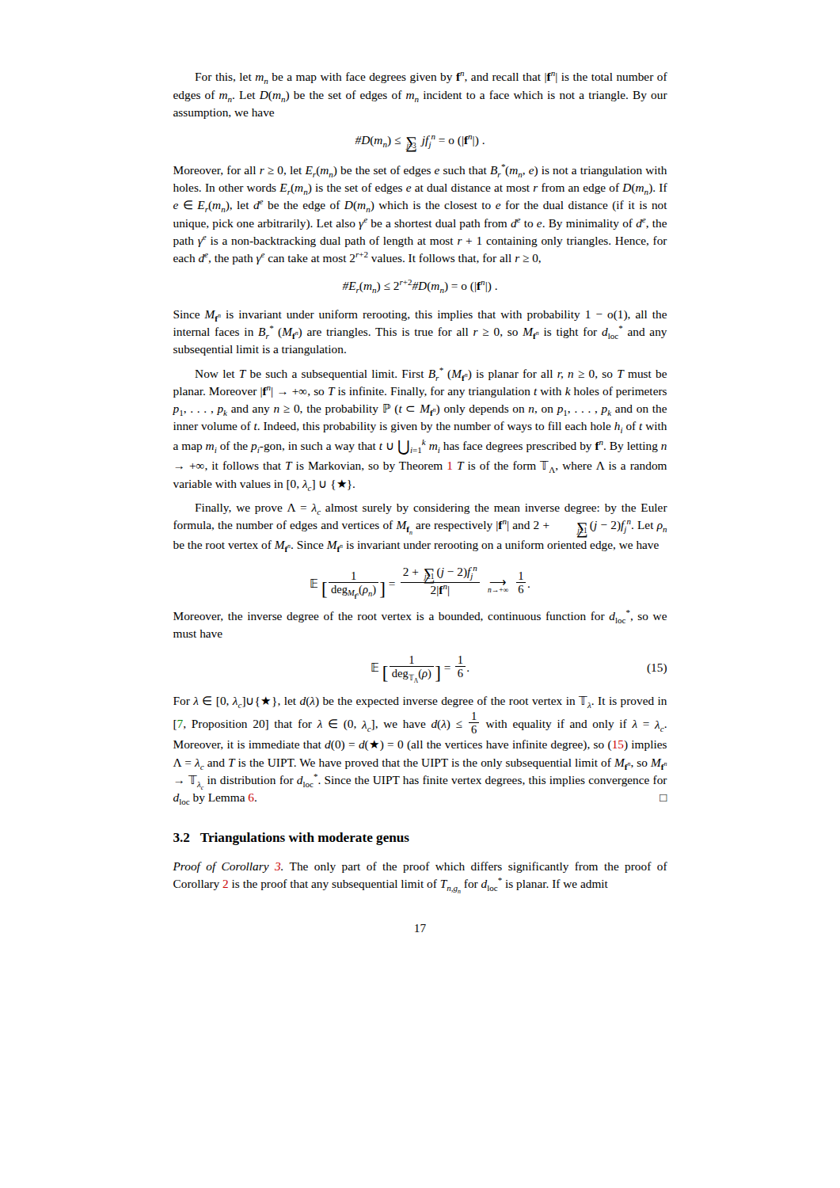For this, let mn be a map with face degrees given by fn, and recall that |fn| is the total number of edges of mn. Let D(mn) be the set of edges of mn incident to a face which is not a triangle. By our assumption, we have
#D(mn) ≤ ∑j≠3 jfjn = o (|fn|) .
Moreover, for all r ≥ 0, let Er(mn) be the set of edges e such that Br*(mn, e) is not a triangulation with holes. In other words Er(mn) is the set of edges e at dual distance at most r from an edge of D(mn). If e ∈ Er(mn), let de be the edge of D(mn) which is the closest to e for the dual distance (if it is not unique, pick one arbitrarily). Let also γe be a shortest dual path from de to e. By minimality of de, the path γe is a non-backtracking dual path of length at most r + 1 containing only triangles. Hence, for each de, the path γe can take at most 2r+2 values. It follows that, for all r ≥ 0,
#Er(mn) ≤ 2r+2#D(mn) = o (|fn|) .
Since Mfn is invariant under uniform rerooting, this implies that with probability 1 − o(1), all the internal faces in Br* (Mfn) are triangles. This is true for all r ≥ 0, so Mfn is tight for dloc* and any subseqential limit is a triangulation.
Now let T be such a subsequential limit. First Br* (Mfn) is planar for all r, n ≥ 0, so T must be planar. Moreover |fn| → +∞, so T is infinite. Finally, for any triangulation t with k holes of perimeters p1, . . . , pk and any n ≥ 0, the probability ℙ (t ⊂ Mfn) only depends on n, on p1, . . . , pk and on the inner volume of t. Indeed, this probability is given by the number of ways to fill each hole hi of t with a map mi of the pi-gon, in such a way that t ∪ ⋃i=1k mi has face degrees prescribed by fn. By letting n → +∞, it follows that T is Markovian, so by Theorem 1 T is of the form 𝕋Λ, where Λ is a random variable with values in [0, λc] ∪ {★}.
Finally, we prove Λ = λc almost surely by considering the mean inverse degree: by the Euler formula, the number of edges and vertices of Mfn are respectively |fn| and 2 + ∑j≥1(j − 2)fjn. Let ρn be the root vertex of Mfn. Since Mfn is invariant under rerooting on a uniform oriented edge, we have
𝔼 [1 degMfn(ρn)] = 2 + ∑j≥1(j − 2)fjn 2|fn| ⟶n→+∞ 16.
Moreover, the inverse degree of the root vertex is a bounded, continuous function for dloc*, so we must have
𝔼 [1 deg𝕋Λ(ρ)] = 16. (15)
For λ ∈ [0, λc]∪{★}, let d(λ) be the expected inverse degree of the root vertex in 𝕋λ. It is proved in [7, Proposition 20] that for λ ∈ (0, λc], we have d(λ) ≤ 16 with equality if and only if λ = λc. Moreover, it is immediate that d(0) = d(★) = 0 (all the vertices have infinite degree), so (15) implies Λ = λc and T is the UIPT. We have proved that the UIPT is the only subsequential limit of Mfn, so Mfn → 𝕋λc in distribution for dloc*. Since the UIPT has finite vertex degrees, this implies convergence for dloc by Lemma 6. □
3.2 Triangulations with moderate genus
Proof of Corollary 3. The only part of the proof which differs significantly from the proof of Corollary 2 is the proof that any subsequential limit of Tn,gn for dloc* is planar. If we admit
17